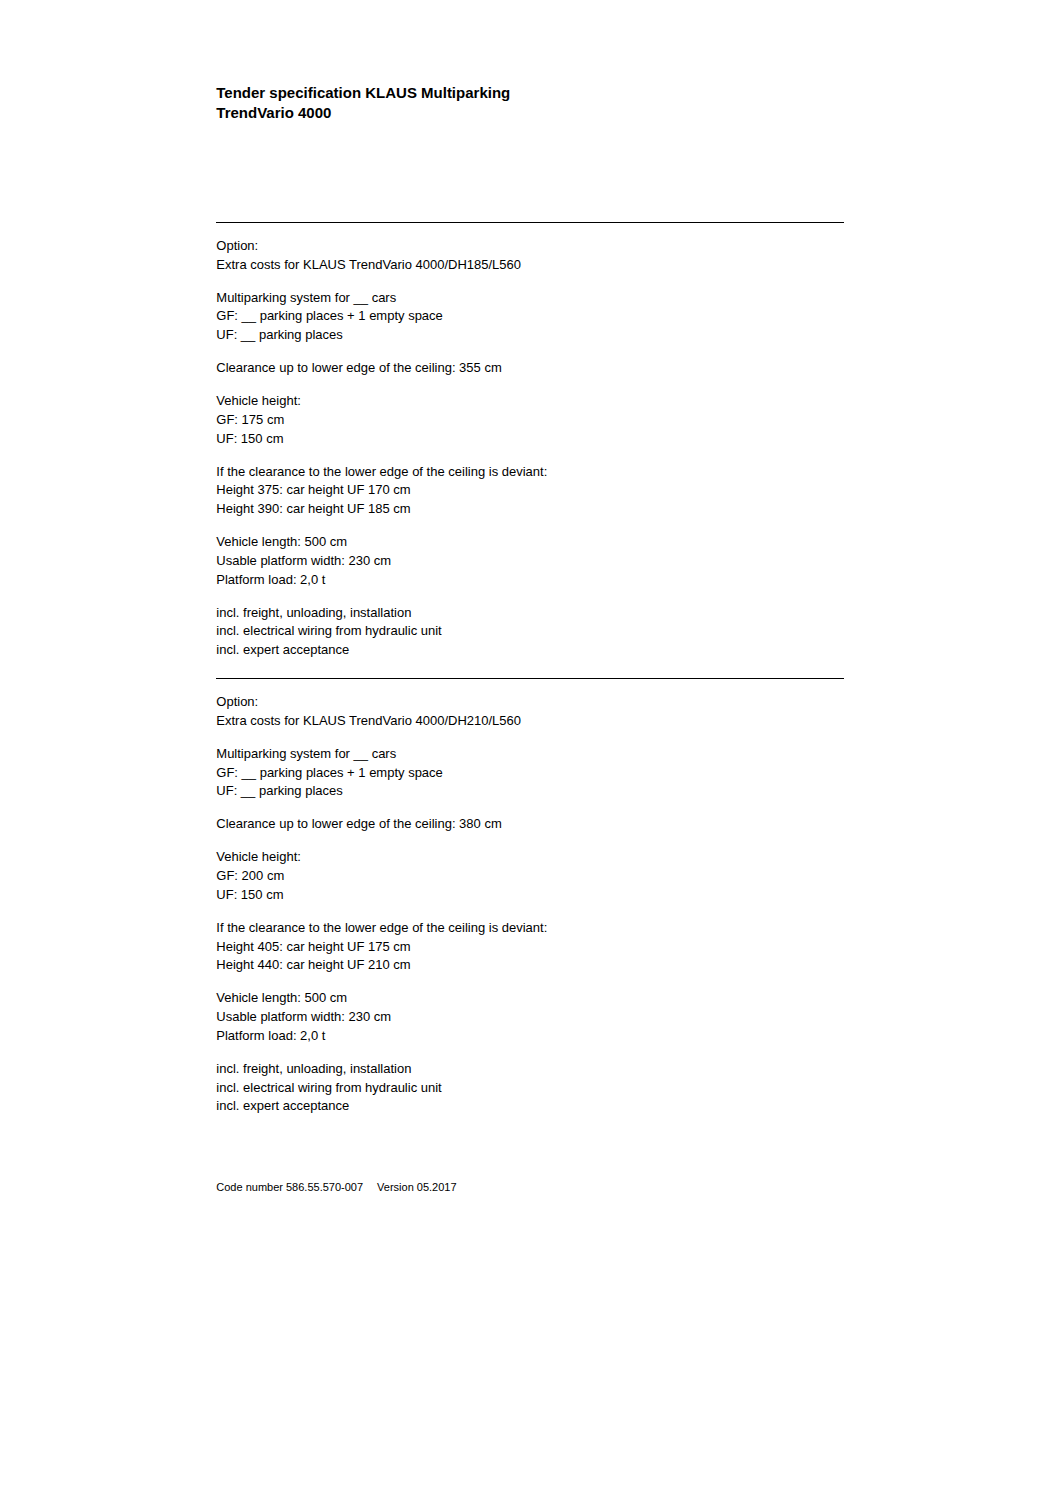Tender specification KLAUS Multiparking
TrendVario 4000
Option:
Extra costs for KLAUS TrendVario 4000/DH185/L560
Multiparking system for __ cars
GF: __ parking places + 1 empty space
UF: __ parking places
Clearance up to lower edge of the ceiling: 355 cm
Vehicle height:
GF: 175 cm
UF: 150 cm
If the clearance to the lower edge of the ceiling is deviant:
Height 375: car height UF 170 cm
Height 390: car height UF 185 cm
Vehicle length: 500 cm
Usable platform width: 230 cm
Platform load: 2,0 t
incl. freight, unloading, installation
incl. electrical wiring from hydraulic unit
incl. expert acceptance
Option:
Extra costs for KLAUS TrendVario 4000/DH210/L560
Multiparking system for __ cars
GF: __ parking places + 1 empty space
UF: __ parking places
Clearance up to lower edge of the ceiling: 380 cm
Vehicle height:
GF: 200 cm
UF: 150 cm
If the clearance to the lower edge of the ceiling is deviant:
Height 405: car height UF 175 cm
Height 440: car height UF 210 cm
Vehicle length: 500 cm
Usable platform width: 230 cm
Platform load: 2,0 t
incl. freight, unloading, installation
incl. electrical wiring from hydraulic unit
incl. expert acceptance
Code number 586.55.570-007 Version 05.2017